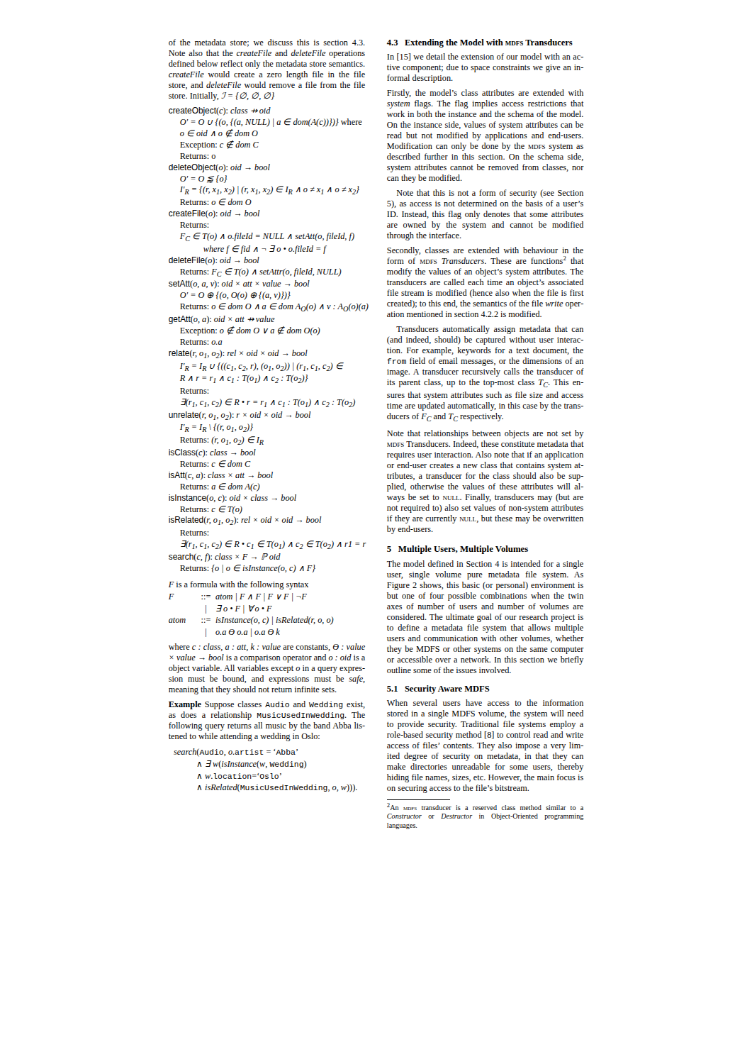of the metadata store; we discuss this is section 4.3. Note also that the createFile and deleteFile operations defined below reflect only the metadata store semantics. createFile would create a zero length file in the file store, and deleteFile would remove a file from the file store. Initially, ℐ = {∅, ∅, ∅}
createObject(c): class ⇸ oid O′ = O ∪ {(o, {(a, NULL) | a ∈ dom(A(c))})} where o ∈ oid ∧ o ∉ dom O Exception: c ∉ dom C Returns: o deleteObject(o): oid → bool O′ = O ⪅ {o} I′R = {(r, x1, x2) | (r, x1, x2) ∈ IR ∧ o ≠ x1 ∧ o ≠ x2} Returns: o ∈ dom O createFile(o): oid → bool Returns: FC ∈ T(o) ∧ o.fileId = NULL ∧ setAtt(o, fileId, f) where f ∈ fid ∧ ¬ ∃ o • o.fileId = f deleteFile(o): oid → bool Returns: FC ∈ T(o) ∧ setAttr(o, fileId, NULL) setAtt(o, a, v): oid × att × value → bool O′ = O ⊕ {(o, O(o) ⊕ {(a, v)})} Returns: o ∈ dom O ∧ a ∈ dom AO(o) ∧ v : AO(o)(a) getAtt(o, a): oid × att ⇸ value Exception: o ∉ dom O ∨ a ∉ dom O(o) Returns: o.a relate(r, o1, o2): rel × oid × oid → bool I′R = IR ∪ {((c1, c2, r), (o1, o2)) | (r1, c1, c2) ∈ R ∧ r = r1 ∧ c1 : T(o1) ∧ c2 : T(o2)} Returns: ∃(r1, c1, c2) ∈ R • r = r1 ∧ c1 : T(o1) ∧ c2 : T(o2) unrelate(r, o1, o2): r × oid × oid → bool I′R = IR \ {(r, o1, o2)} Returns: (r, o1, o2) ∈ IR isClass(c): class → bool Returns: c ∈ dom C isAtt(c, a): class × att → bool Returns: a ∈ dom A(c) isInstance(o, c): oid × class → bool Returns: c ∈ T(o) isRelated(r, o1, o2): rel × oid × oid → bool Returns: ∃(r1, c1, c2) ∈ R • c1 ∈ T(o1) ∧ c2 ∈ T(o2) ∧ r1 = r search(c, f): class × F → ℙ oid Returns: {o | o ∈ isInstance(o, c) ∧ F}
F is a formula with the following syntax F::=atom | F ∧ F | F ∨ F | ¬F |∃ o • F | ∀ o • F atom::=isInstance(o, c) | isRelated(r, o, o) |o.a ϴ o.a | o.a ϴ k
where c : class, a : att, k : value are constants, ϴ : value × value → bool is a comparison operator and o : oid is a object variable. All variables except o in a query expression must be bound, and expressions must be safe, meaning that they should not return infinite sets.
Example Suppose classes Audio and Wedding exist, as does a relationship MusicUsedInWedding. The following query returns all music by the band Abba listened to while attending a wedding in Oslo:
search(Audio, o.artist = ‘Abba’ ∧ ∃ w(isInstance(w, Wedding) ∧ w.location=‘Oslo’ ∧ isRelated(MusicUsedInWedding, o, w))).
4.3 Extending the Model with mdfs Transducers
In [15] we detail the extension of our model with an active component; due to space constraints we give an informal description.
Firstly, the model’s class attributes are extended with system flags. The flag implies access restrictions that work in both the instance and the schema of the model. On the instance side, values of system attributes can be read but not modified by applications and end-users. Modification can only be done by the mdfs system as described further in this section. On the schema side, system attributes cannot be removed from classes, nor can they be modified.
Note that this is not a form of security (see Section 5), as access is not determined on the basis of a user’s ID. Instead, this flag only denotes that some attributes are owned by the system and cannot be modified through the interface.
Secondly, classes are extended with behaviour in the form of mdfs Transducers. These are functions2 that modify the values of an object’s system attributes. The transducers are called each time an object’s associated file stream is modified (hence also when the file is first created); to this end, the semantics of the file write operation mentioned in section 4.2.2 is modified.
Transducers automatically assign metadata that can (and indeed, should) be captured without user interaction. For example, keywords for a text document, the from field of email messages, or the dimensions of an image. A transducer recursively calls the transducer of its parent class, up to the top-most class TC. This ensures that system attributes such as file size and access time are updated automatically, in this case by the transducers of FC and TC respectively.
Note that relationships between objects are not set by mdfs Transducers. Indeed, these constitute metadata that requires user interaction. Also note that if an application or end-user creates a new class that contains system attributes, a transducer for the class should also be supplied, otherwise the values of these attributes will always be set to null. Finally, transducers may (but are not required to) also set values of non-system attributes if they are currently null, but these may be overwritten by end-users.
5 Multiple Users, Multiple Volumes
The model defined in Section 4 is intended for a single user, single volume pure metadata file system. As Figure 2 shows, this basic (or personal) environment is but one of four possible combinations when the twin axes of number of users and number of volumes are considered. The ultimate goal of our research project is to define a metadata file system that allows multiple users and communication with other volumes, whether they be MDFS or other systems on the same computer or accessible over a network. In this section we briefly outline some of the issues involved.
5.1 Security Aware MDFS
When several users have access to the information stored in a single MDFS volume, the system will need to provide security. Traditional file systems employ a role-based security method [8] to control read and write access of files’ contents. They also impose a very limited degree of security on metadata, in that they can make directories unreadable for some users, thereby hiding file names, sizes, etc. However, the main focus is on securing access to the file’s bitstream.
2An mdfs transducer is a reserved class method similar to a Constructor or Destructor in Object-Oriented programming languages.